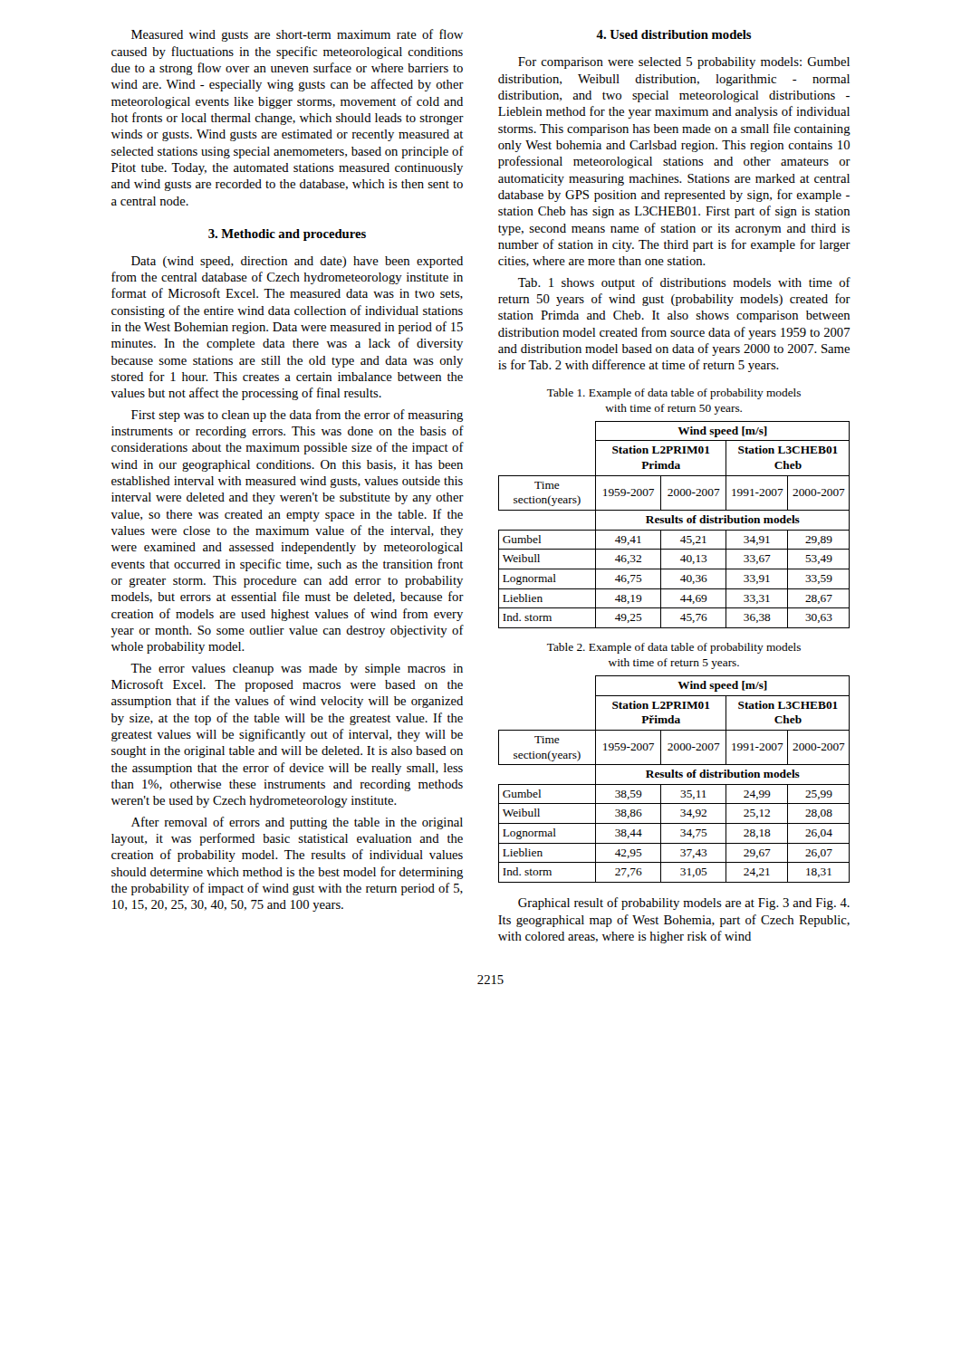Measured wind gusts are short-term maximum rate of flow caused by fluctuations in the specific meteorological conditions due to a strong flow over an uneven surface or where barriers to wind are. Wind - especially wing gusts can be affected by other meteorological events like bigger storms, movement of cold and hot fronts or local thermal change, which should leads to stronger winds or gusts. Wind gusts are estimated or recently measured at selected stations using special anemometers, based on principle of Pitot tube. Today, the automated stations measured continuously and wind gusts are recorded to the database, which is then sent to a central node.
3. Methodic and procedures
Data (wind speed, direction and date) have been exported from the central database of Czech hydrometeorology institute in format of Microsoft Excel. The measured data was in two sets, consisting of the entire wind data collection of individual stations in the West Bohemian region. Data were measured in period of 15 minutes. In the complete data there was a lack of diversity because some stations are still the old type and data was only stored for 1 hour. This creates a certain imbalance between the values but not affect the processing of final results.
First step was to clean up the data from the error of measuring instruments or recording errors. This was done on the basis of considerations about the maximum possible size of the impact of wind in our geographical conditions. On this basis, it has been established interval with measured wind gusts, values outside this interval were deleted and they weren't be substitute by any other value, so there was created an empty space in the table. If the values were close to the maximum value of the interval, they were examined and assessed independently by meteorological events that occurred in specific time, such as the transition front or greater storm. This procedure can add error to probability models, but errors at essential file must be deleted, because for creation of models are used highest values of wind from every year or month. So some outlier value can destroy objectivity of whole probability model.
The error values cleanup was made by simple macros in Microsoft Excel. The proposed macros were based on the assumption that if the values of wind velocity will be organized by size, at the top of the table will be the greatest value. If the greatest values will be significantly out of interval, they will be sought in the original table and will be deleted. It is also based on the assumption that the error of device will be really small, less than 1%, otherwise these instruments and recording methods weren't be used by Czech hydrometeorology institute.
After removal of errors and putting the table in the original layout, it was performed basic statistical evaluation and the creation of probability model. The results of individual values should determine which method is the best model for determining the probability of impact of wind gust with the return period of 5, 10, 15, 20, 25, 30, 40, 50, 75 and 100 years.
4. Used distribution models
For comparison were selected 5 probability models: Gumbel distribution, Weibull distribution, logarithmic - normal distribution, and two special meteorological distributions - Lieblein method for the year maximum and analysis of individual storms. This comparison has been made on a small file containing only West bohemia and Carlsbad region. This region contains 10 professional meteorological stations and other amateurs or automaticity measuring machines. Stations are marked at central database by GPS position and represented by sign, for example - station Cheb has sign as L3CHEB01. First part of sign is station type, second means name of station or its acronym and third is number of station in city. The third part is for example for larger cities, where are more than one station.
Tab. 1 shows output of distributions models with time of return 50 years of wind gust (probability models) created for station Primda and Cheb. It also shows comparison between distribution model created from source data of years 1959 to 2007 and distribution model based on data of years 2000 to 2007. Same is for Tab. 2 with difference at time of return 5 years.
Table 1. Example of data table of probability models
with time of return 50 years.
| | Wind speed [m/s] |
| | Station L2PRIM01 Primda | Station L3CHEB01 Cheb |
| Time section(years) | 1959-2007 | 2000-2007 | 1991-2007 | 2000-2007 |
| | Results of distribution models |
| Gumbel | 49,41 | 45,21 | 34,91 | 29,89 |
| Weibull | 46,32 | 40,13 | 33,67 | 53,49 |
| Lognormal | 46,75 | 40,36 | 33,91 | 33,59 |
| Lieblien | 48,19 | 44,69 | 33,31 | 28,67 |
| Ind. storm | 49,25 | 45,76 | 36,38 | 30,63 |
Table 2. Example of data table of probability models
with time of return 5 years.
| | Wind speed [m/s] |
| | Station L2PRIM01 Přimda | Station L3CHEB01 Cheb |
| Time section(years) | 1959-2007 | 2000-2007 | 1991-2007 | 2000-2007 |
| | Results of distribution models |
| Gumbel | 38,59 | 35,11 | 24,99 | 25,99 |
| Weibull | 38,86 | 34,92 | 25,12 | 28,08 |
| Lognormal | 38,44 | 34,75 | 28,18 | 26,04 |
| Lieblien | 42,95 | 37,43 | 29,67 | 26,07 |
| Ind. storm | 27,76 | 31,05 | 24,21 | 18,31 |
Graphical result of probability models are at Fig. 3 and Fig. 4. Its geographical map of West Bohemia, part of Czech Republic, with colored areas, where is higher risk of wind
2215